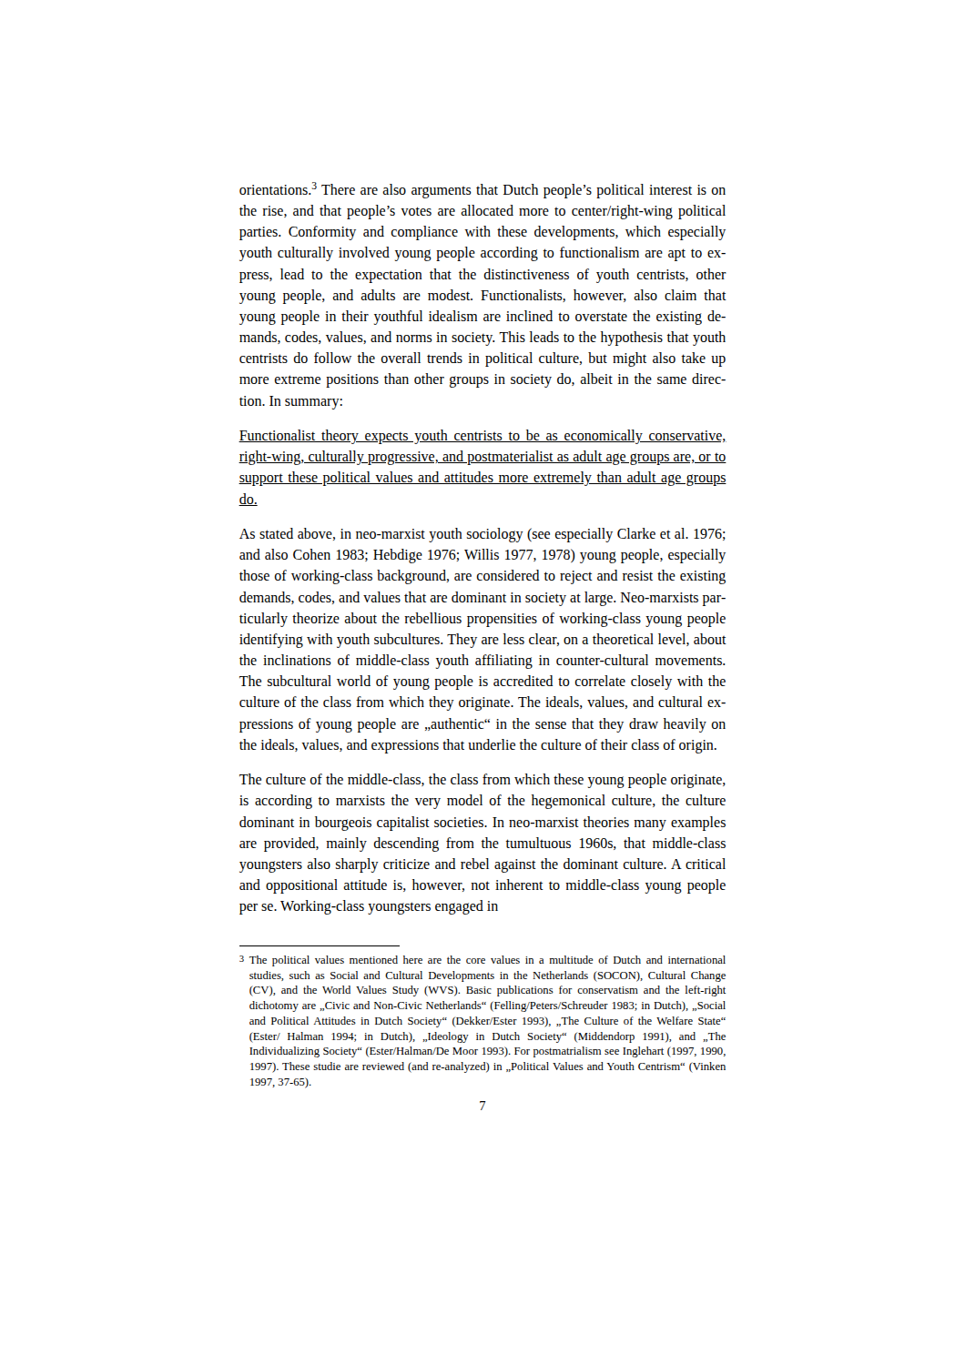orientations.3 There are also arguments that Dutch people’s political interest is on the rise, and that people’s votes are allocated more to center/right-wing political parties. Conformity and compliance with these developments, which especially youth culturally involved young people according to functionalism are apt to express, lead to the expectation that the distinctiveness of youth centrists, other young people, and adults are modest. Functionalists, however, also claim that young people in their youthful idealism are inclined to overstate the existing demands, codes, values, and norms in society. This leads to the hypothesis that youth centrists do follow the overall trends in political culture, but might also take up more extreme positions than other groups in society do, albeit in the same direction. In summary:
Functionalist theory expects youth centrists to be as economically conservative, right-wing, culturally progressive, and postmaterialist as adult age groups are, or to support these political values and attitudes more extremely than adult age groups do.
As stated above, in neo-marxist youth sociology (see especially Clarke et al. 1976; and also Cohen 1983; Hebdige 1976; Willis 1977, 1978) young people, especially those of working-class background, are considered to reject and resist the existing demands, codes, and values that are dominant in society at large. Neo-marxists particularly theorize about the rebellious propensities of working-class young people identifying with youth subcultures. They are less clear, on a theoretical level, about the inclinations of middle-class youth affiliating in counter-cultural movements. The subcultural world of young people is accredited to correlate closely with the culture of the class from which they originate. The ideals, values, and cultural expressions of young people are „authentic“ in the sense that they draw heavily on the ideals, values, and expressions that underlie the culture of their class of origin.
The culture of the middle-class, the class from which these young people originate, is according to marxists the very model of the hegemonical culture, the culture dominant in bourgeois capitalist societies. In neo-marxist theories many examples are provided, mainly descending from the tumultuous 1960s, that middle-class youngsters also sharply criticize and rebel against the dominant culture. A critical and oppositional attitude is, however, not inherent to middle-class young people per se. Working-class youngsters engaged in
3 The political values mentioned here are the core values in a multitude of Dutch and international studies, such as Social and Cultural Developments in the Netherlands (SOCON), Cultural Change (CV), and the World Values Study (WVS). Basic publications for conservatism and the left-right dichotomy are „Civic and Non-Civic Netherlands“ (Felling/Peters/Schreuder 1983; in Dutch), „Social and Political Attitudes in Dutch Society“ (Dekker/Ester 1993), „The Culture of the Welfare State“ (Ester/ Halman 1994; in Dutch), „Ideology in Dutch Society“ (Middendorp 1991), and „The Individualizing Society“ (Ester/Halman/De Moor 1993). For postmatrialism see Inglehart (1997, 1990, 1997). These studie are reviewed (and re-analyzed) in „Political Values and Youth Centrism“ (Vinken 1997, 37-65).
7